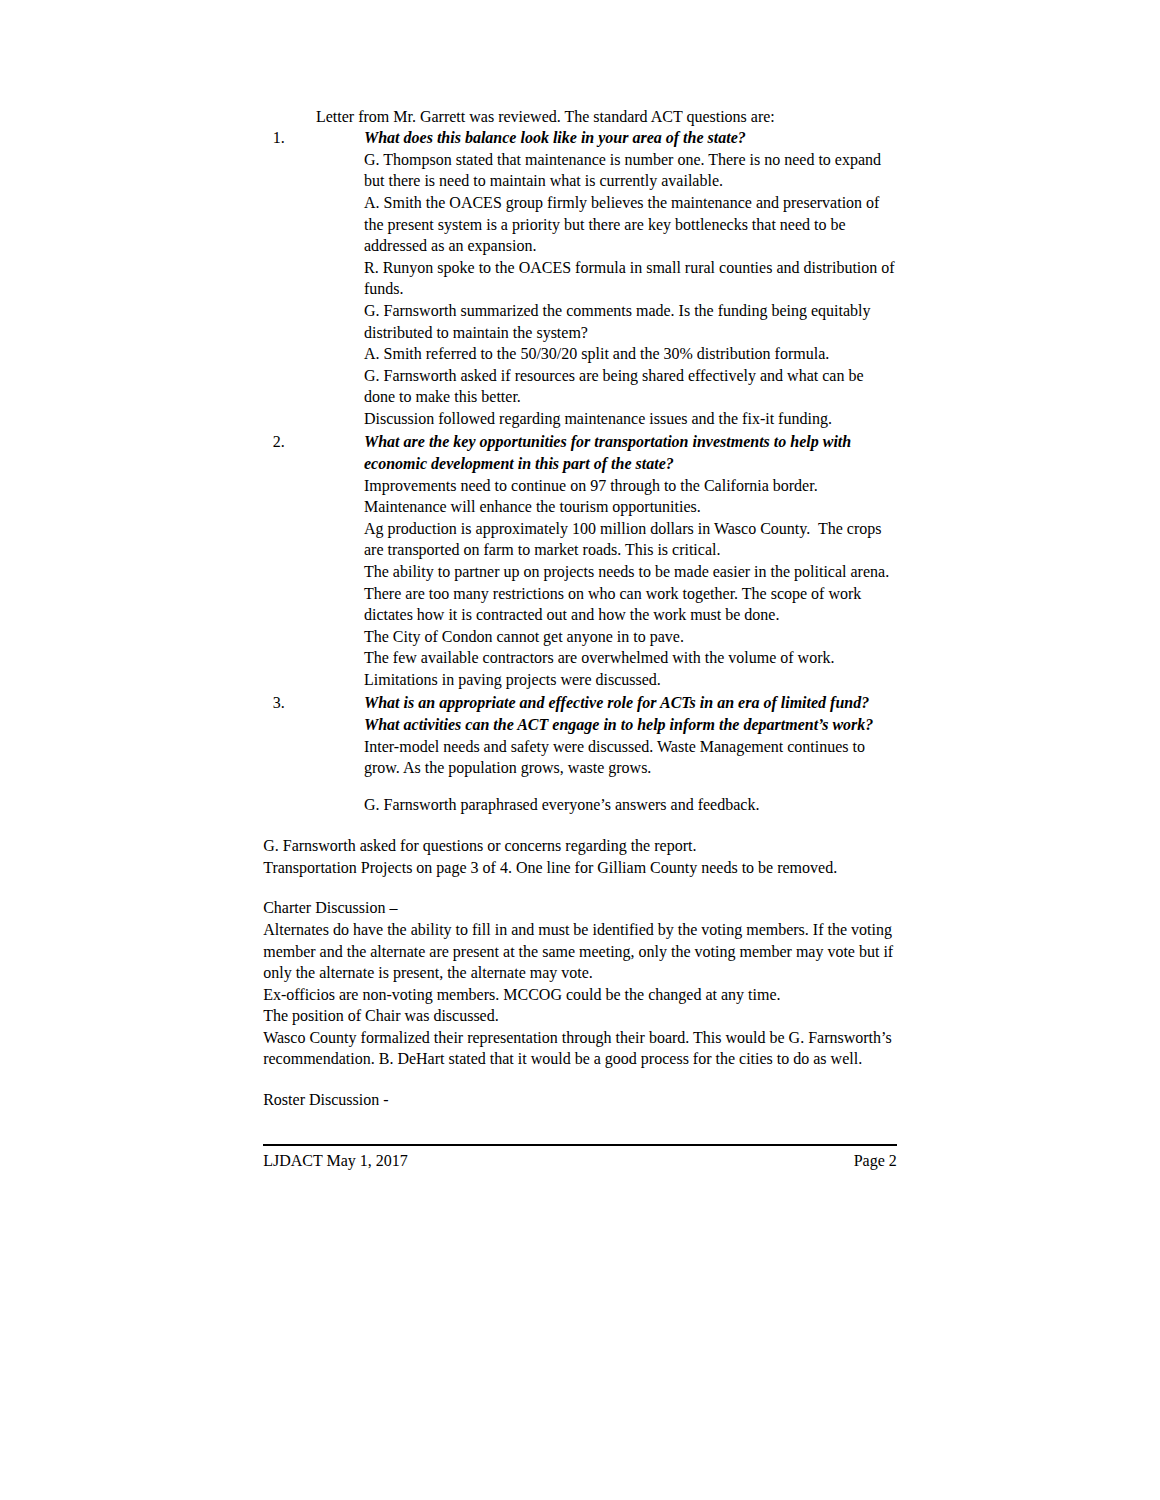Letter from Mr. Garrett was reviewed. The standard ACT questions are:
1. What does this balance look like in your area of the state? G. Thompson stated that maintenance is number one. There is no need to expand but there is need to maintain what is currently available.
A. Smith the OACES group firmly believes the maintenance and preservation of the present system is a priority but there are key bottlenecks that need to be addressed as an expansion.
R. Runyon spoke to the OACES formula in small rural counties and distribution of funds.
G. Farnsworth summarized the comments made. Is the funding being equitably distributed to maintain the system?
A. Smith referred to the 50/30/20 split and the 30% distribution formula.
G. Farnsworth asked if resources are being shared effectively and what can be done to make this better.
Discussion followed regarding maintenance issues and the fix-it funding.
2. What are the key opportunities for transportation investments to help with economic development in this part of the state? Improvements need to continue on 97 through to the California border.
Maintenance will enhance the tourism opportunities.
Ag production is approximately 100 million dollars in Wasco County. The crops are transported on farm to market roads. This is critical.
The ability to partner up on projects needs to be made easier in the political arena. There are too many restrictions on who can work together. The scope of work dictates how it is contracted out and how the work must be done.
The City of Condon cannot get anyone in to pave.
The few available contractors are overwhelmed with the volume of work.
Limitations in paving projects were discussed.
3. What is an appropriate and effective role for ACTs in an era of limited fund? What activities can the ACT engage in to help inform the department’s work? Inter-model needs and safety were discussed. Waste Management continues to grow. As the population grows, waste grows.
G. Farnsworth paraphrased everyone’s answers and feedback.
G. Farnsworth asked for questions or concerns regarding the report.
Transportation Projects on page 3 of 4. One line for Gilliam County needs to be removed.
Charter Discussion –
Alternates do have the ability to fill in and must be identified by the voting members. If the voting member and the alternate are present at the same meeting, only the voting member may vote but if only the alternate is present, the alternate may vote.
Ex-officios are non-voting members. MCCOG could be the changed at any time.
The position of Chair was discussed.
Wasco County formalized their representation through their board. This would be G. Farnsworth’s recommendation. B. DeHart stated that it would be a good process for the cities to do as well.
Roster Discussion -
LJDACT May 1, 2017 Page 2